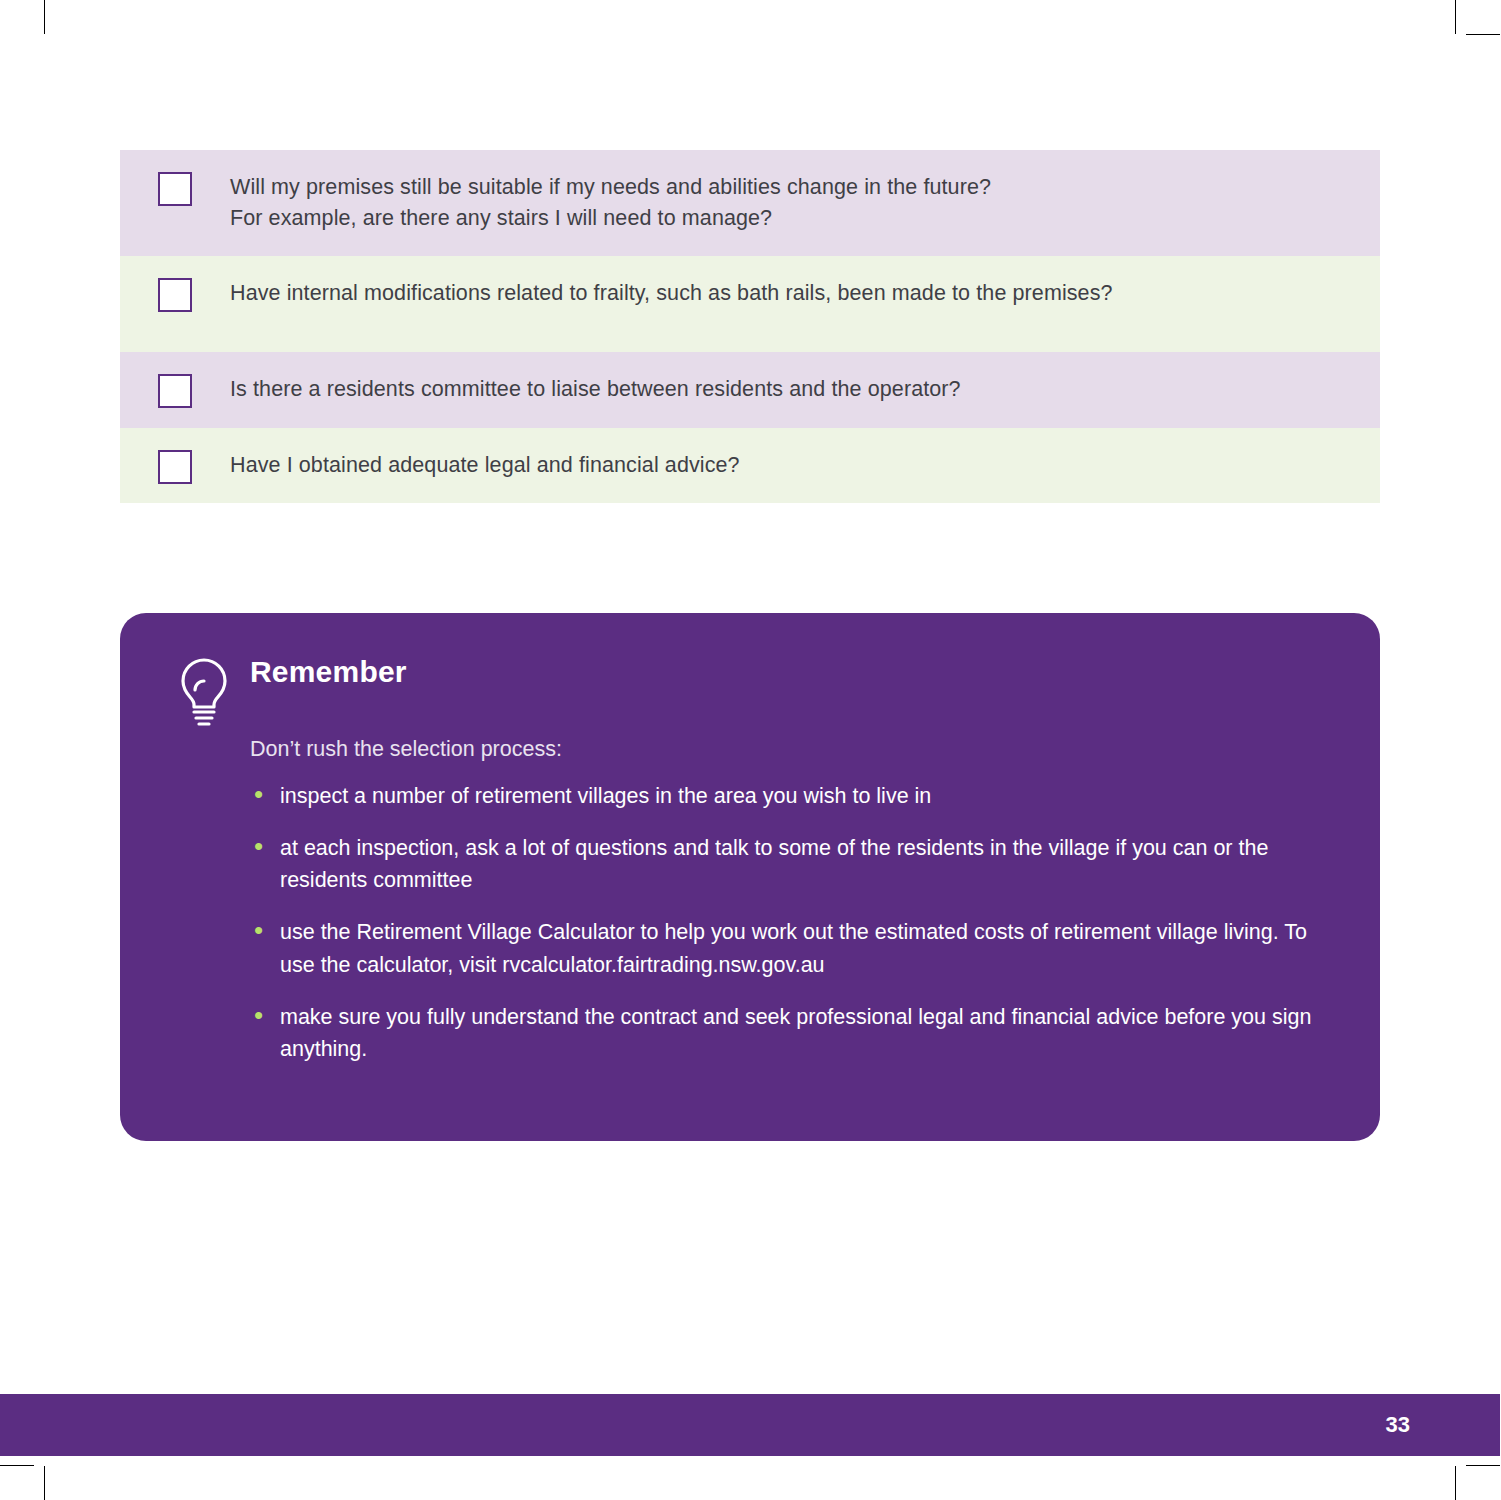Will my premises still be suitable if my needs and abilities change in the future?
For example, are there any stairs I will need to manage?
Have internal modifications related to frailty, such as bath rails, been made to the premises?
Is there a residents committee to liaise between residents and the operator?
Have I obtained adequate legal and financial advice?
Remember
Don’t rush the selection process:
inspect a number of retirement villages in the area you wish to live in
at each inspection, ask a lot of questions and talk to some of the residents in the village if you can or the residents committee
use the Retirement Village Calculator to help you work out the estimated costs of retirement village living. To use the calculator, visit rvcalculator.fairtrading.nsw.gov.au
make sure you fully understand the contract and seek professional legal and financial advice before you sign anything.
33